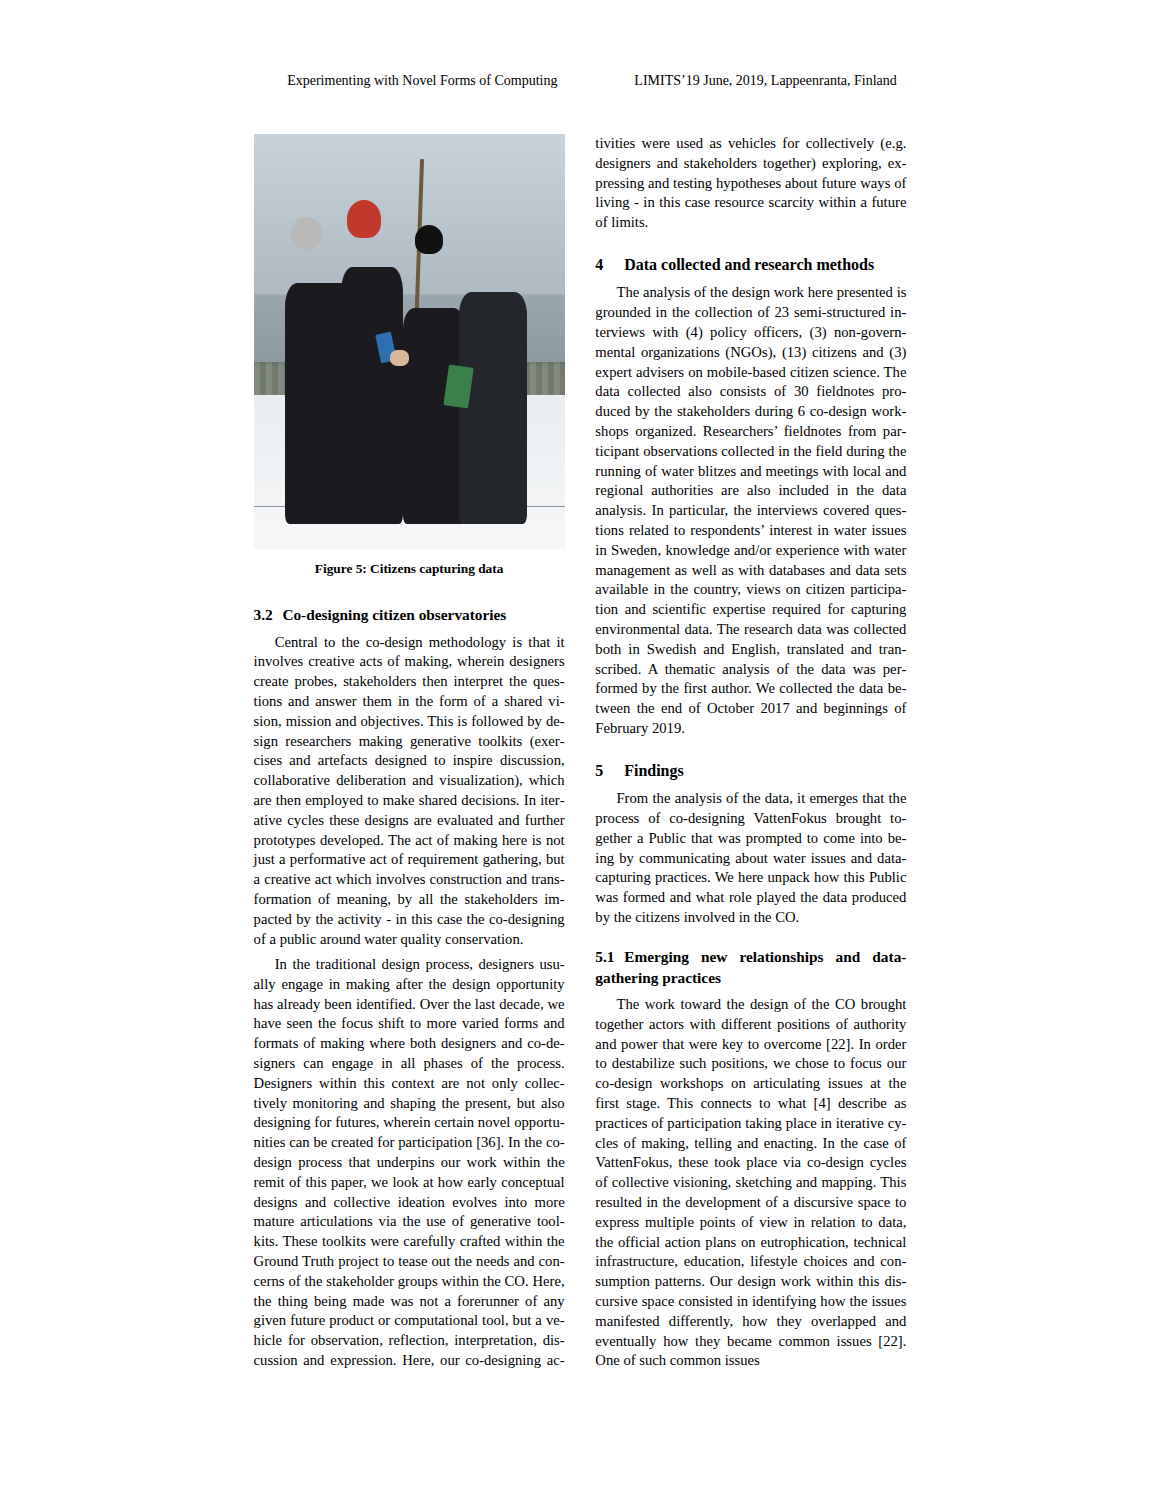Experimenting with Novel Forms of Computing
LIMITS’19 June, 2019, Lappeenranta, Finland
Figure 5: Citizens capturing data
3.2 Co-designing citizen observatories
Central to the co-design methodology is that it involves creative acts of making, wherein designers create probes, stakeholders then interpret the questions and answer them in the form of a shared vision, mission and objectives. This is followed by design researchers making generative toolkits (exercises and artefacts designed to inspire discussion, collaborative deliberation and visualization), which are then employed to make shared decisions. In iterative cycles these designs are evaluated and further prototypes developed. The act of making here is not just a performative act of requirement gathering, but a creative act which involves construction and transformation of meaning, by all the stakeholders impacted by the activity - in this case the co-designing of a public around water quality conservation.
In the traditional design process, designers usually engage in making after the design opportunity has already been identified. Over the last decade, we have seen the focus shift to more varied forms and formats of making where both designers and co-designers can engage in all phases of the process. Designers within this context are not only collectively monitoring and shaping the present, but also designing for futures, wherein certain novel opportunities can be created for participation [36]. In the co-design process that underpins our work within the remit of this paper, we look at how early conceptual designs and collective ideation evolves into more mature articulations via the use of generative toolkits. These toolkits were carefully crafted within the Ground Truth project to tease out the needs and concerns of the stakeholder groups within the CO. Here, the thing being made was not a forerunner of any given future product or computational tool, but a vehicle for observation, reflection, interpretation, discussion and expression. Here, our co-designing activities were used as vehicles for collectively (e.g. designers and stakeholders together) exploring, expressing and testing hypotheses about future ways of living - in this case resource scarcity within a future of limits.
4 Data collected and research methods
The analysis of the design work here presented is grounded in the collection of 23 semi-structured interviews with (4) policy officers, (3) non-governmental organizations (NGOs), (13) citizens and (3) expert advisers on mobile-based citizen science. The data collected also consists of 30 fieldnotes produced by the stakeholders during 6 co-design workshops organized. Researchers’ fieldnotes from participant observations collected in the field during the running of water blitzes and meetings with local and regional authorities are also included in the data analysis. In particular, the interviews covered questions related to respondents’ interest in water issues in Sweden, knowledge and/or experience with water management as well as with databases and data sets available in the country, views on citizen participation and scientific expertise required for capturing environmental data. The research data was collected both in Swedish and English, translated and transcribed. A thematic analysis of the data was performed by the first author. We collected the data between the end of October 2017 and beginnings of February 2019.
5 Findings
From the analysis of the data, it emerges that the process of co-designing VattenFokus brought together a Public that was prompted to come into being by communicating about water issues and data-capturing practices. We here unpack how this Public was formed and what role played the data produced by the citizens involved in the CO.
5.1 Emerging new relationships and data-gathering practices
The work toward the design of the CO brought together actors with different positions of authority and power that were key to overcome [22]. In order to destabilize such positions, we chose to focus our co-design workshops on articulating issues at the first stage. This connects to what [4] describe as practices of participation taking place in iterative cycles of making, telling and enacting. In the case of VattenFokus, these took place via co-design cycles of collective visioning, sketching and mapping. This resulted in the development of a discursive space to express multiple points of view in relation to data, the official action plans on eutrophication, technical infrastructure, education, lifestyle choices and consumption patterns. Our design work within this discursive space consisted in identifying how the issues manifested differently, how they overlapped and eventually how they became common issues [22]. One of such common issues